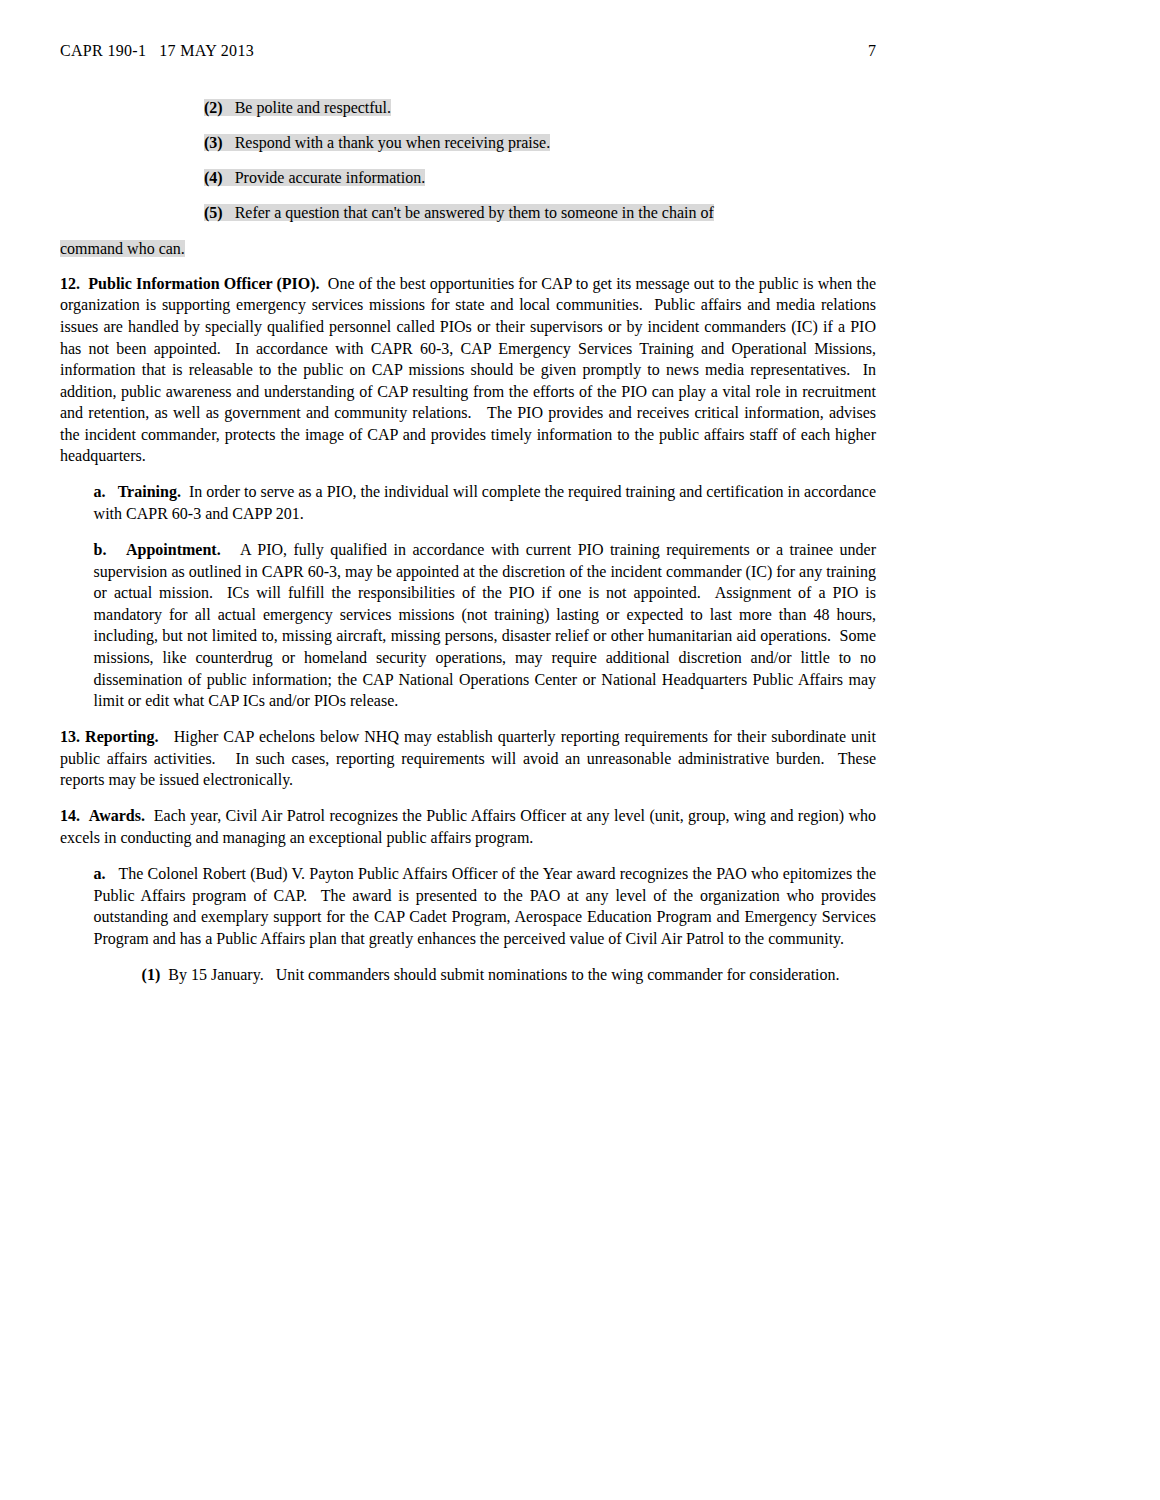CAPR 190-1 17 MAY 2013 7
(2) Be polite and respectful.
(3) Respond with a thank you when receiving praise.
(4) Provide accurate information.
(5) Refer a question that can't be answered by them to someone in the chain of
command who can.
12. Public Information Officer (PIO). One of the best opportunities for CAP to get its message out to the public is when the organization is supporting emergency services missions for state and local communities. Public affairs and media relations issues are handled by specially qualified personnel called PIOs or their supervisors or by incident commanders (IC) if a PIO has not been appointed. In accordance with CAPR 60-3, CAP Emergency Services Training and Operational Missions, information that is releasable to the public on CAP missions should be given promptly to news media representatives. In addition, public awareness and understanding of CAP resulting from the efforts of the PIO can play a vital role in recruitment and retention, as well as government and community relations. The PIO provides and receives critical information, advises the incident commander, protects the image of CAP and provides timely information to the public affairs staff of each higher headquarters.
a. Training. In order to serve as a PIO, the individual will complete the required training and certification in accordance with CAPR 60-3 and CAPP 201.
b. Appointment. A PIO, fully qualified in accordance with current PIO training requirements or a trainee under supervision as outlined in CAPR 60-3, may be appointed at the discretion of the incident commander (IC) for any training or actual mission. ICs will fulfill the responsibilities of the PIO if one is not appointed. Assignment of a PIO is mandatory for all actual emergency services missions (not training) lasting or expected to last more than 48 hours, including, but not limited to, missing aircraft, missing persons, disaster relief or other humanitarian aid operations. Some missions, like counterdrug or homeland security operations, may require additional discretion and/or little to no dissemination of public information; the CAP National Operations Center or National Headquarters Public Affairs may limit or edit what CAP ICs and/or PIOs release.
13. Reporting. Higher CAP echelons below NHQ may establish quarterly reporting requirements for their subordinate unit public affairs activities. In such cases, reporting requirements will avoid an unreasonable administrative burden. These reports may be issued electronically.
14. Awards. Each year, Civil Air Patrol recognizes the Public Affairs Officer at any level (unit, group, wing and region) who excels in conducting and managing an exceptional public affairs program.
a. The Colonel Robert (Bud) V. Payton Public Affairs Officer of the Year award recognizes the PAO who epitomizes the Public Affairs program of CAP. The award is presented to the PAO at any level of the organization who provides outstanding and exemplary support for the CAP Cadet Program, Aerospace Education Program and Emergency Services Program and has a Public Affairs plan that greatly enhances the perceived value of Civil Air Patrol to the community.
(1) By 15 January. Unit commanders should submit nominations to the wing commander for consideration.